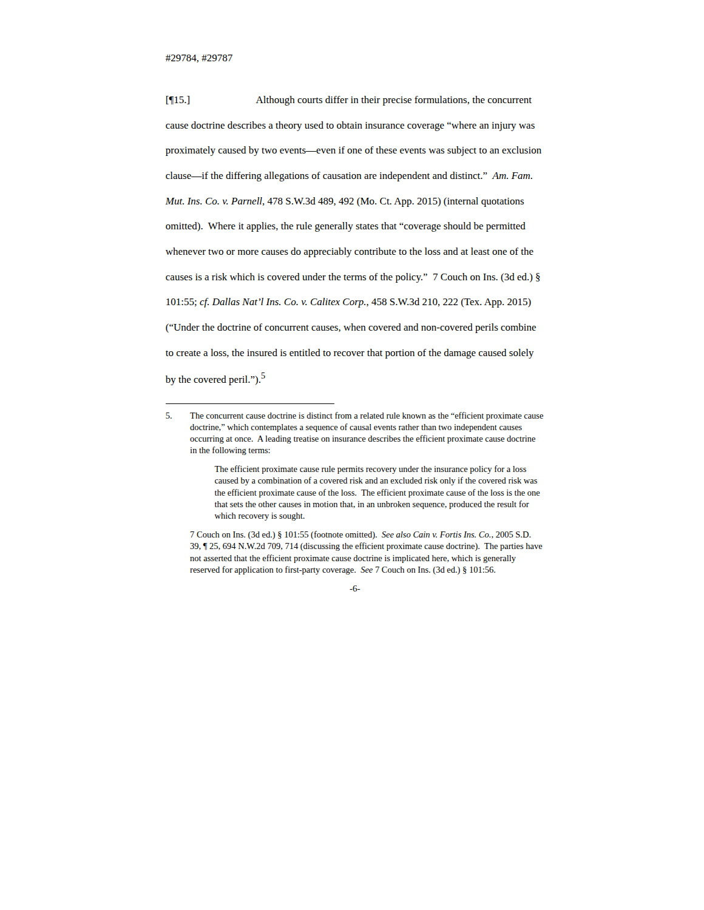#29784, #29787
[¶15.] Although courts differ in their precise formulations, the concurrent cause doctrine describes a theory used to obtain insurance coverage “where an injury was proximately caused by two events—even if one of these events was subject to an exclusion clause—if the differing allegations of causation are independent and distinct.” Am. Fam. Mut. Ins. Co. v. Parnell, 478 S.W.3d 489, 492 (Mo. Ct. App. 2015) (internal quotations omitted). Where it applies, the rule generally states that “coverage should be permitted whenever two or more causes do appreciably contribute to the loss and at least one of the causes is a risk which is covered under the terms of the policy.” 7 Couch on Ins. (3d ed.) § 101:55; cf. Dallas Nat’l Ins. Co. v. Calitex Corp., 458 S.W.3d 210, 222 (Tex. App. 2015) (“Under the doctrine of concurrent causes, when covered and non-covered perils combine to create a loss, the insured is entitled to recover that portion of the damage caused solely by the covered peril.”).5
5.
The concurrent cause doctrine is distinct from a related rule known as the “efficient proximate cause doctrine,” which contemplates a sequence of causal events rather than two independent causes occurring at once. A leading treatise on insurance describes the efficient proximate cause doctrine in the following terms:
The efficient proximate cause rule permits recovery under the insurance policy for a loss caused by a combination of a covered risk and an excluded risk only if the covered risk was the efficient proximate cause of the loss. The efficient proximate cause of the loss is the one that sets the other causes in motion that, in an unbroken sequence, produced the result for which recovery is sought.
7 Couch on Ins. (3d ed.) § 101:55 (footnote omitted). See also Cain v. Fortis Ins. Co., 2005 S.D. 39, ¶ 25, 694 N.W.2d 709, 714 (discussing the efficient proximate cause doctrine). The parties have not asserted that the efficient proximate cause doctrine is implicated here, which is generally reserved for application to first-party coverage. See 7 Couch on Ins. (3d ed.) § 101:56.
-6-